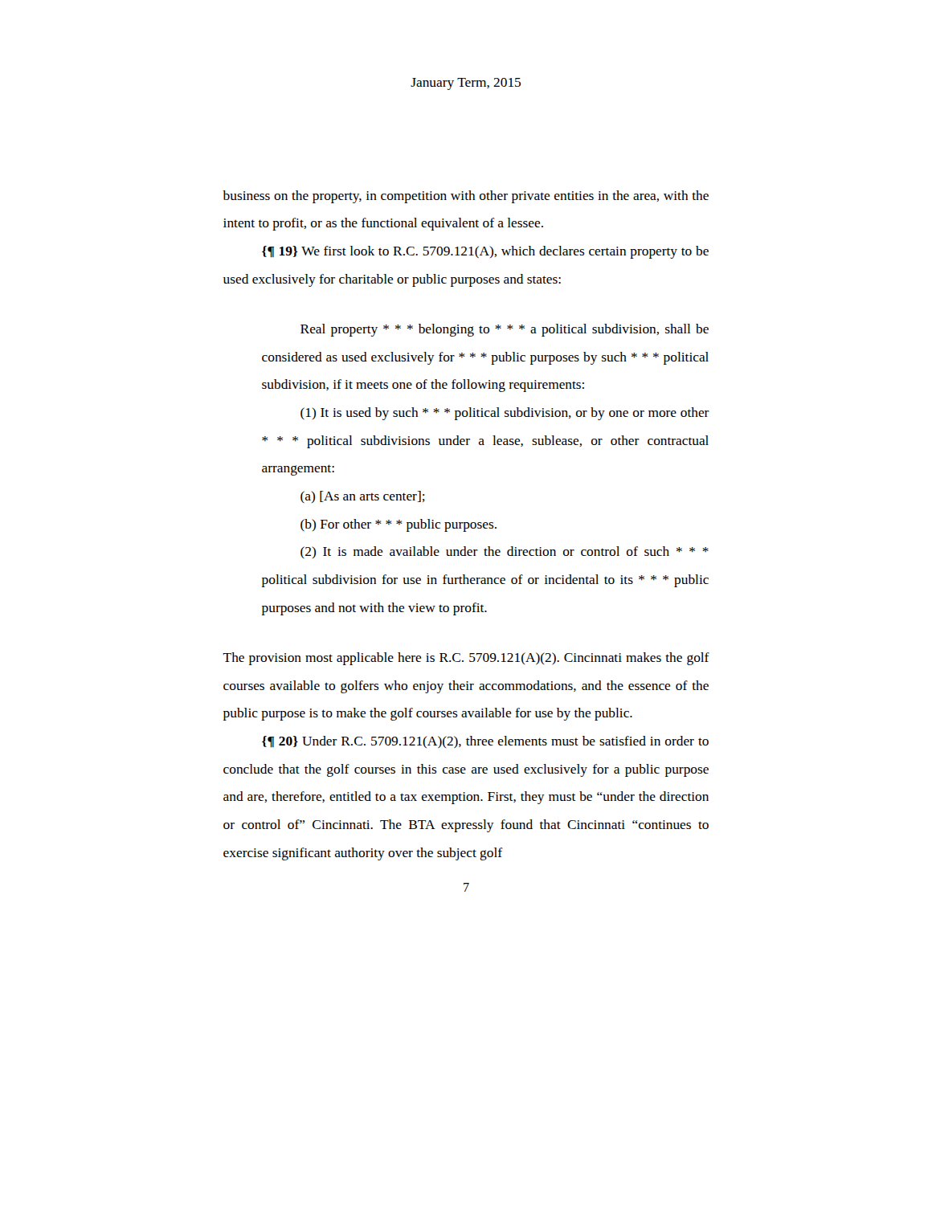January Term, 2015
business on the property, in competition with other private entities in the area, with the intent to profit, or as the functional equivalent of a lessee.
{¶ 19} We first look to R.C. 5709.121(A), which declares certain property to be used exclusively for charitable or public purposes and states:
Real property * * * belonging to * * * a political subdivision, shall be considered as used exclusively for * * * public purposes by such * * * political subdivision, if it meets one of the following requirements:
(1) It is used by such * * * political subdivision, or by one or more other * * * political subdivisions under a lease, sublease, or other contractual arrangement:
(a) [As an arts center];
(b) For other * * * public purposes.
(2) It is made available under the direction or control of such * * * political subdivision for use in furtherance of or incidental to its * * * public purposes and not with the view to profit.
The provision most applicable here is R.C. 5709.121(A)(2). Cincinnati makes the golf courses available to golfers who enjoy their accommodations, and the essence of the public purpose is to make the golf courses available for use by the public.
{¶ 20} Under R.C. 5709.121(A)(2), three elements must be satisfied in order to conclude that the golf courses in this case are used exclusively for a public purpose and are, therefore, entitled to a tax exemption. First, they must be “under the direction or control of” Cincinnati. The BTA expressly found that Cincinnati “continues to exercise significant authority over the subject golf
7